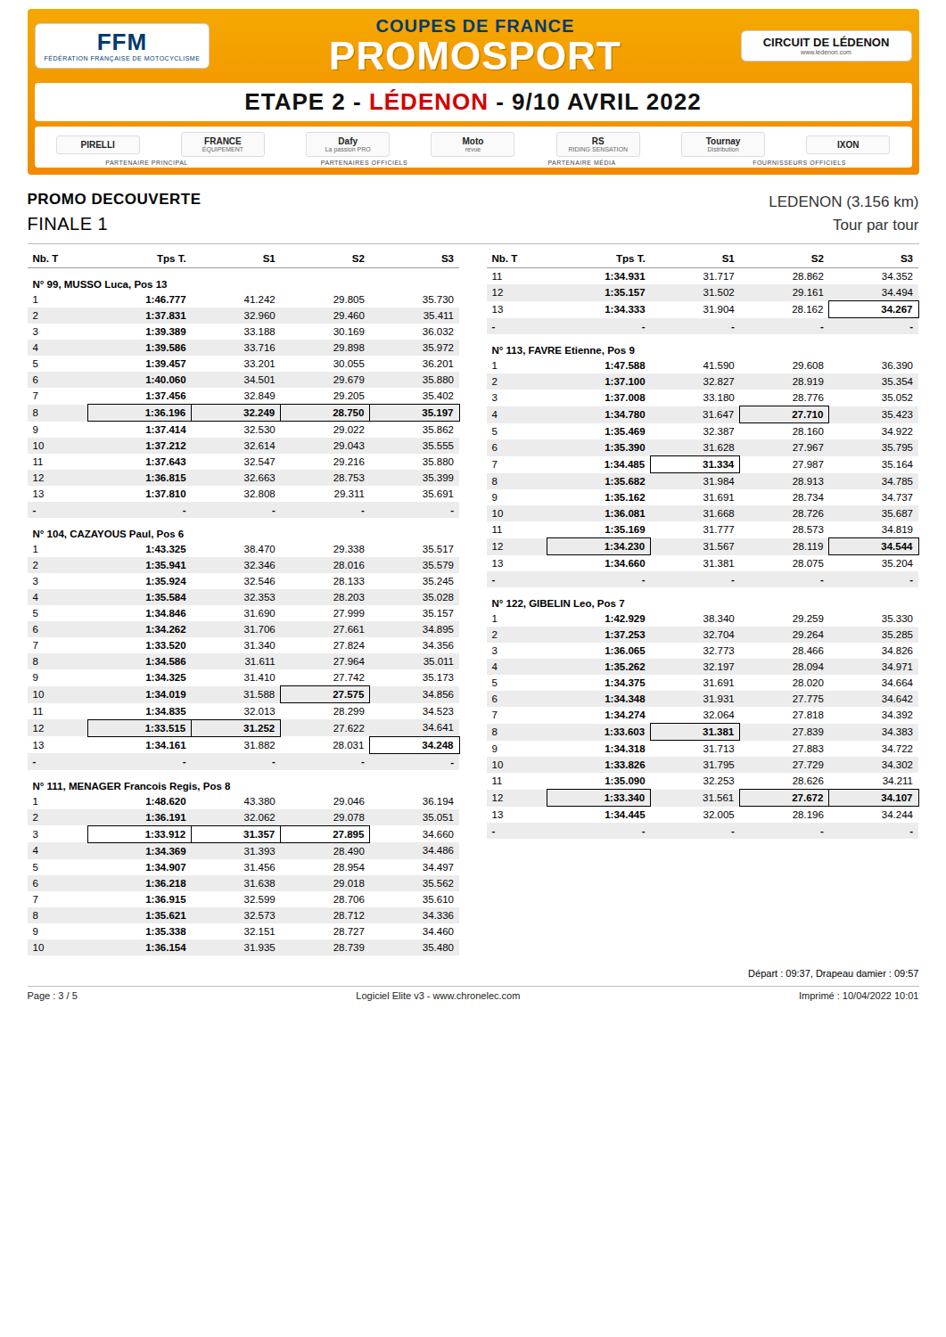FFM
Fédération Française de Motocyclisme
COUPES DE FRANCE
PROMOSPORT
CIRCUIT DE LÉDENON
www.ledenon.com
ETAPE 2 - LÉDENON - 9/10 AVRIL 2022
PIRELLI
FRANCEÉQUIPEMENT
DafyLa passion PRO
Motorevue
RSRIDING SENSATION
TournayDistribution
IXON
Partenaire principal Partenaires officiels Partenaire média Fournisseurs officiels
PROMO DECOUVERTE
FINALE 1
LEDENON (3.156 km)
Tour par tour
| Nb. T | Tps T. | S1 | S2 | S3 |
| --- | --- | --- | --- | --- |
| N° 99, MUSSO Luca, Pos 13 |
| 1 | 1:46.777 | 41.242 | 29.805 | 35.730 |
| 2 | 1:37.831 | 32.960 | 29.460 | 35.411 |
| 3 | 1:39.389 | 33.188 | 30.169 | 36.032 |
| 4 | 1:39.586 | 33.716 | 29.898 | 35.972 |
| 5 | 1:39.457 | 33.201 | 30.055 | 36.201 |
| 6 | 1:40.060 | 34.501 | 29.679 | 35.880 |
| 7 | 1:37.456 | 32.849 | 29.205 | 35.402 |
| 8 | 1:36.196 | 32.249 | 28.750 | 35.197 |
| 9 | 1:37.414 | 32.530 | 29.022 | 35.862 |
| 10 | 1:37.212 | 32.614 | 29.043 | 35.555 |
| 11 | 1:37.643 | 32.547 | 29.216 | 35.880 |
| 12 | 1:36.815 | 32.663 | 28.753 | 35.399 |
| 13 | 1:37.810 | 32.808 | 29.311 | 35.691 |
| - | - | - | - | - |
| N° 104, CAZAYOUS Paul, Pos 6 |
| 1 | 1:43.325 | 38.470 | 29.338 | 35.517 |
| 2 | 1:35.941 | 32.346 | 28.016 | 35.579 |
| 3 | 1:35.924 | 32.546 | 28.133 | 35.245 |
| 4 | 1:35.584 | 32.353 | 28.203 | 35.028 |
| 5 | 1:34.846 | 31.690 | 27.999 | 35.157 |
| 6 | 1:34.262 | 31.706 | 27.661 | 34.895 |
| 7 | 1:33.520 | 31.340 | 27.824 | 34.356 |
| 8 | 1:34.586 | 31.611 | 27.964 | 35.011 |
| 9 | 1:34.325 | 31.410 | 27.742 | 35.173 |
| 10 | 1:34.019 | 31.588 | 27.575 | 34.856 |
| 11 | 1:34.835 | 32.013 | 28.299 | 34.523 |
| 12 | 1:33.515 | 31.252 | 27.622 | 34.641 |
| 13 | 1:34.161 | 31.882 | 28.031 | 34.248 |
| - | - | - | - | - |
| N° 111, MENAGER Francois Regis, Pos 8 |
| 1 | 1:48.620 | 43.380 | 29.046 | 36.194 |
| 2 | 1:36.191 | 32.062 | 29.078 | 35.051 |
| 3 | 1:33.912 | 31.357 | 27.895 | 34.660 |
| 4 | 1:34.369 | 31.393 | 28.490 | 34.486 |
| 5 | 1:34.907 | 31.456 | 28.954 | 34.497 |
| 6 | 1:36.218 | 31.638 | 29.018 | 35.562 |
| 7 | 1:36.915 | 32.599 | 28.706 | 35.610 |
| 8 | 1:35.621 | 32.573 | 28.712 | 34.336 |
| 9 | 1:35.338 | 32.151 | 28.727 | 34.460 |
| 10 | 1:36.154 | 31.935 | 28.739 | 35.480 |
| Nb. T | Tps T. | S1 | S2 | S3 |
| --- | --- | --- | --- | --- |
| 11 | 1:34.931 | 31.717 | 28.862 | 34.352 |
| 12 | 1:35.157 | 31.502 | 29.161 | 34.494 |
| 13 | 1:34.333 | 31.904 | 28.162 | 34.267 |
| - | - | - | - | - |
| N° 113, FAVRE Etienne, Pos 9 |
| 1 | 1:47.588 | 41.590 | 29.608 | 36.390 |
| 2 | 1:37.100 | 32.827 | 28.919 | 35.354 |
| 3 | 1:37.008 | 33.180 | 28.776 | 35.052 |
| 4 | 1:34.780 | 31.647 | 27.710 | 35.423 |
| 5 | 1:35.469 | 32.387 | 28.160 | 34.922 |
| 6 | 1:35.390 | 31.628 | 27.967 | 35.795 |
| 7 | 1:34.485 | 31.334 | 27.987 | 35.164 |
| 8 | 1:35.682 | 31.984 | 28.913 | 34.785 |
| 9 | 1:35.162 | 31.691 | 28.734 | 34.737 |
| 10 | 1:36.081 | 31.668 | 28.726 | 35.687 |
| 11 | 1:35.169 | 31.777 | 28.573 | 34.819 |
| 12 | 1:34.230 | 31.567 | 28.119 | 34.544 |
| 13 | 1:34.660 | 31.381 | 28.075 | 35.204 |
| - | - | - | - | - |
| N° 122, GIBELIN Leo, Pos 7 |
| 1 | 1:42.929 | 38.340 | 29.259 | 35.330 |
| 2 | 1:37.253 | 32.704 | 29.264 | 35.285 |
| 3 | 1:36.065 | 32.773 | 28.466 | 34.826 |
| 4 | 1:35.262 | 32.197 | 28.094 | 34.971 |
| 5 | 1:34.375 | 31.691 | 28.020 | 34.664 |
| 6 | 1:34.348 | 31.931 | 27.775 | 34.642 |
| 7 | 1:34.274 | 32.064 | 27.818 | 34.392 |
| 8 | 1:33.603 | 31.381 | 27.839 | 34.383 |
| 9 | 1:34.318 | 31.713 | 27.883 | 34.722 |
| 10 | 1:33.826 | 31.795 | 27.729 | 34.302 |
| 11 | 1:35.090 | 32.253 | 28.626 | 34.211 |
| 12 | 1:33.340 | 31.561 | 27.672 | 34.107 |
| 13 | 1:34.445 | 32.005 | 28.196 | 34.244 |
| - | - | - | - | - |
Départ : 09:37, Drapeau damier : 09:57
Page : 3 / 5
Logiciel Elite v3 - www.chronelec.com
Imprimé : 10/04/2022 10:01